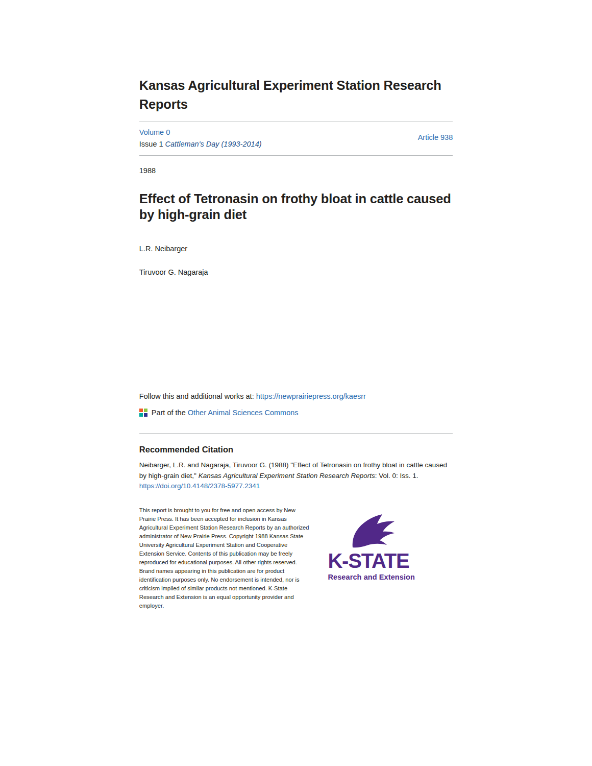Kansas Agricultural Experiment Station Research Reports
Volume 0 Issue 1 Cattleman's Day (1993-2014)
Article 938
1988
Effect of Tetronasin on frothy bloat in cattle caused by high-grain diet
L.R. Neibarger
Tiruvoor G. Nagaraja
Follow this and additional works at: https://newprairiepress.org/kaesrr
Part of the Other Animal Sciences Commons
Recommended Citation
Neibarger, L.R. and Nagaraja, Tiruvoor G. (1988) "Effect of Tetronasin on frothy bloat in cattle caused by high-grain diet," Kansas Agricultural Experiment Station Research Reports: Vol. 0: Iss. 1. https://doi.org/10.4148/2378-5977.2341
This report is brought to you for free and open access by New Prairie Press. It has been accepted for inclusion in Kansas Agricultural Experiment Station Research Reports by an authorized administrator of New Prairie Press. Copyright 1988 Kansas State University Agricultural Experiment Station and Cooperative Extension Service. Contents of this publication may be freely reproduced for educational purposes. All other rights reserved. Brand names appearing in this publication are for product identification purposes only. No endorsement is intended, nor is criticism implied of similar products not mentioned. K-State Research and Extension is an equal opportunity provider and employer.
K-STATE
Research and Extension